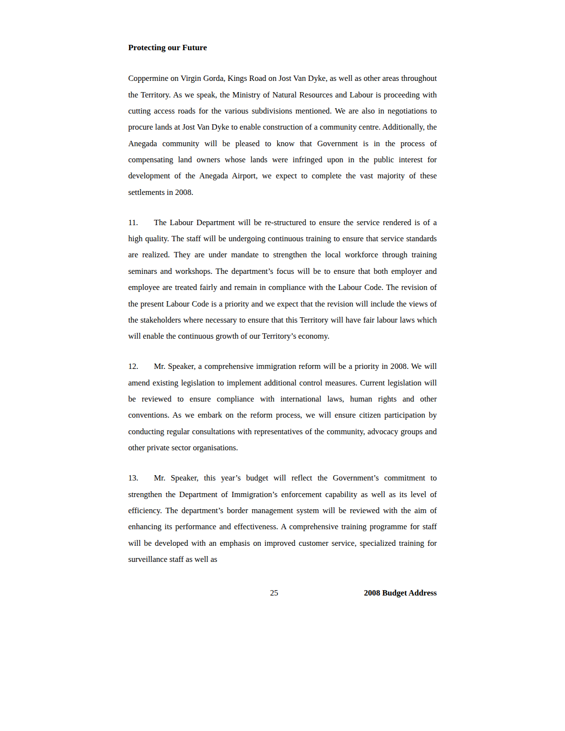Protecting our Future
Coppermine on Virgin Gorda, Kings Road on Jost Van Dyke, as well as other areas throughout the Territory. As we speak, the Ministry of Natural Resources and Labour is proceeding with cutting access roads for the various subdivisions mentioned. We are also in negotiations to procure lands at Jost Van Dyke to enable construction of a community centre. Additionally, the Anegada community will be pleased to know that Government is in the process of compensating land owners whose lands were infringed upon in the public interest for development of the Anegada Airport, we expect to complete the vast majority of these settlements in 2008.
11. The Labour Department will be re-structured to ensure the service rendered is of a high quality. The staff will be undergoing continuous training to ensure that service standards are realized. They are under mandate to strengthen the local workforce through training seminars and workshops. The department’s focus will be to ensure that both employer and employee are treated fairly and remain in compliance with the Labour Code. The revision of the present Labour Code is a priority and we expect that the revision will include the views of the stakeholders where necessary to ensure that this Territory will have fair labour laws which will enable the continuous growth of our Territory’s economy.
12. Mr. Speaker, a comprehensive immigration reform will be a priority in 2008. We will amend existing legislation to implement additional control measures. Current legislation will be reviewed to ensure compliance with international laws, human rights and other conventions. As we embark on the reform process, we will ensure citizen participation by conducting regular consultations with representatives of the community, advocacy groups and other private sector organisations.
13. Mr. Speaker, this year’s budget will reflect the Government’s commitment to strengthen the Department of Immigration’s enforcement capability as well as its level of efficiency. The department’s border management system will be reviewed with the aim of enhancing its performance and effectiveness. A comprehensive training programme for staff will be developed with an emphasis on improved customer service, specialized training for surveillance staff as well as
25
2008 Budget Address